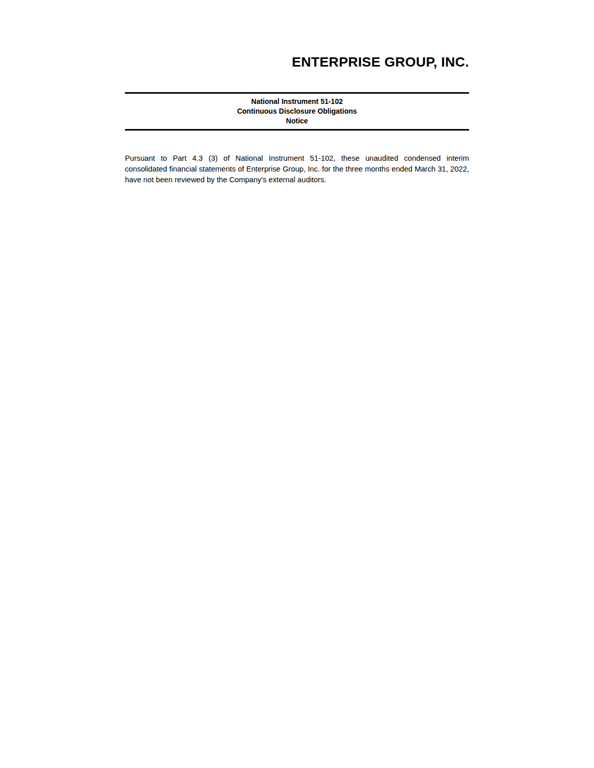ENTERPRISE GROUP, INC.
National Instrument 51-102
Continuous Disclosure Obligations
Notice
Pursuant to Part 4.3 (3) of National Instrument 51-102, these unaudited condensed interim consolidated financial statements of Enterprise Group, Inc. for the three months ended March 31, 2022, have not been reviewed by the Company's external auditors.